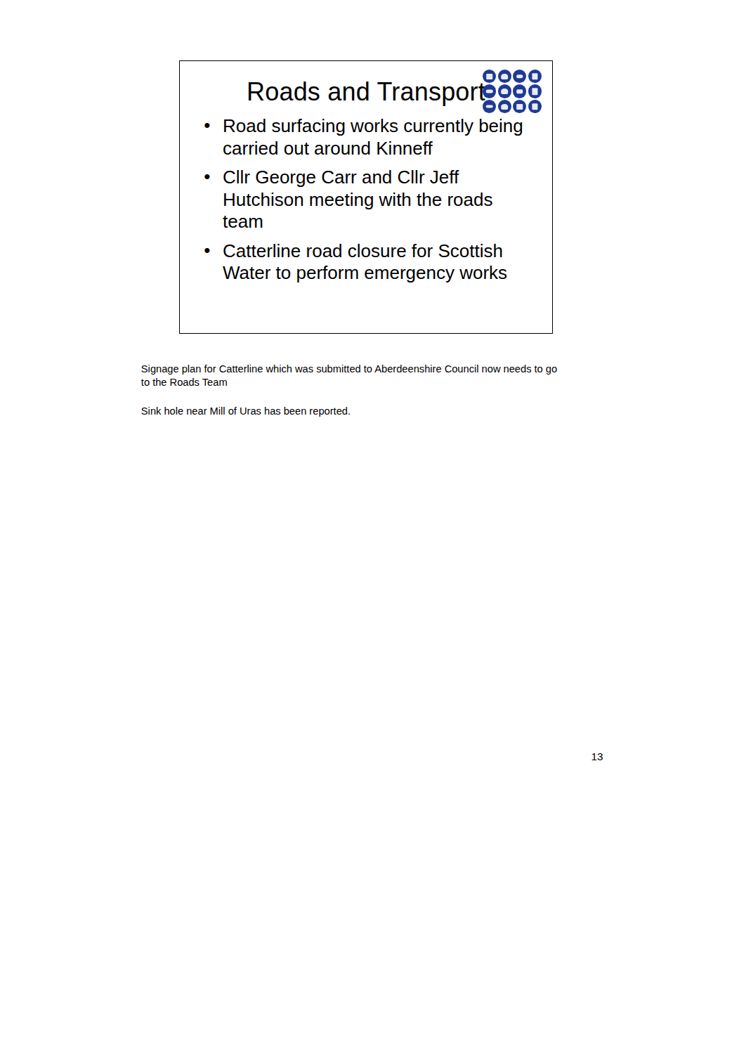Roads and Transport
Road surfacing works currently being carried out around Kinneff
Cllr George Carr and Cllr Jeff Hutchison meeting with the roads team
Catterline road closure for Scottish Water to perform emergency works
Signage plan for Catterline which was submitted to Aberdeenshire Council now needs to go to the Roads Team
Sink hole near Mill of Uras has been reported.
13